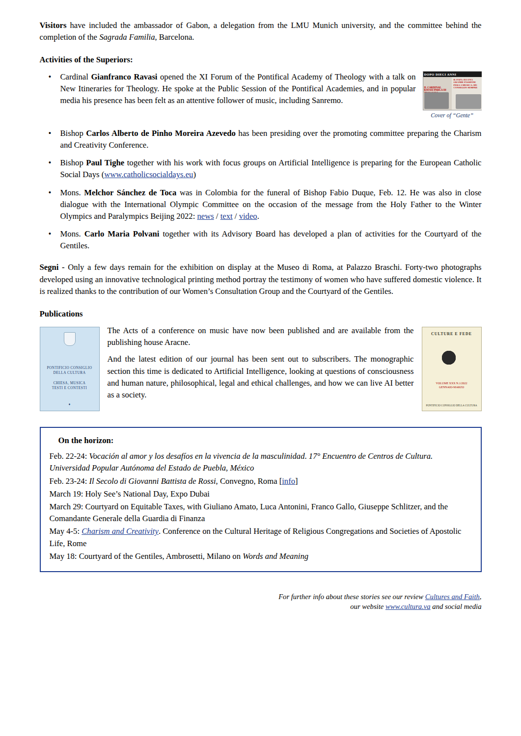Visitors have included the ambassador of Gabon, a delegation from the LMU Munich university, and the committee behind the completion of the Sagrada Familia, Barcelona.
Activities of the Superiors:
DOPO DIECI ANNI
IL PAPA: HA UNA GRANDE PASSIONE PER LA MUSICA: HO CONSIGLIO SEMPRE
IL CARDINAL RAVASI PARLA DI TEOLOGIA
Cover of “Gente”
Cardinal Gianfranco Ravasi opened the XI Forum of the Pontifical Academy of Theology with a talk on New Itineraries for Theology. He spoke at the Public Session of the Pontifical Academies, and in popular media his presence has been felt as an attentive follower of music, including Sanremo.
Bishop Carlos Alberto de Pinho Moreira Azevedo has been presiding over the promoting committee preparing the Charism and Creativity Conference.
Bishop Paul Tighe together with his work with focus groups on Artificial Intelligence is preparing for the European Catholic Social Days (www.catholicsocialdays.eu)
Mons. Melchor Sánchez de Toca was in Colombia for the funeral of Bishop Fabio Duque, Feb. 12. He was also in close dialogue with the International Olympic Committee on the occasion of the message from the Holy Father to the Winter Olympics and Paralympics Beijing 2022: news / text / video.
Mons. Carlo Maria Polvani together with its Advisory Board has developed a plan of activities for the Courtyard of the Gentiles.
Segni - Only a few days remain for the exhibition on display at the Museo di Roma, at Palazzo Braschi. Forty-two photographs developed using an innovative technological printing method portray the testimony of women who have suffered domestic violence. It is realized thanks to the contribution of our Women’s Consultation Group and the Courtyard of the Gentiles.
Publications
PONTIFICIO CONSIGLIO
DELLA CULTURA
CHIESA, MUSICA
TESTI E CONTESTI
♦
CULTURE E FEDE
VOLUME XXX N.1/2022
GENNAIO-MARZO
PONTIFICIO CONSIGLIO DELLA CULTURA
The Acts of a conference on music have now been published and are available from the publishing house Aracne.
And the latest edition of our journal has been sent out to subscribers. The monographic section this time is dedicated to Artificial Intelligence, looking at questions of consciousness and human nature, philosophical, legal and ethical challenges, and how we can live AI better as a society.
On the horizon:
Feb. 22-24: Vocación al amor y los desafíos en la vivencia de la masculinidad. 17° Encuentro de Centros de Cultura. Universidad Popular Autónoma del Estado de Puebla, México
Feb. 23-24: Il Secolo di Giovanni Battista de Rossi, Convegno, Roma [info]
March 19: Holy See’s National Day, Expo Dubai
March 29: Courtyard on Equitable Taxes, with Giuliano Amato, Luca Antonini, Franco Gallo, Giuseppe Schlitzer, and the Comandante Generale della Guardia di Finanza
May 4-5: Charism and Creativity. Conference on the Cultural Heritage of Religious Congregations and Societies of Apostolic Life, Rome
May 18: Courtyard of the Gentiles, Ambrosetti, Milano on Words and Meaning
For further info about these stories see our review Cultures and Faith,
our website www.cultura.va and social media